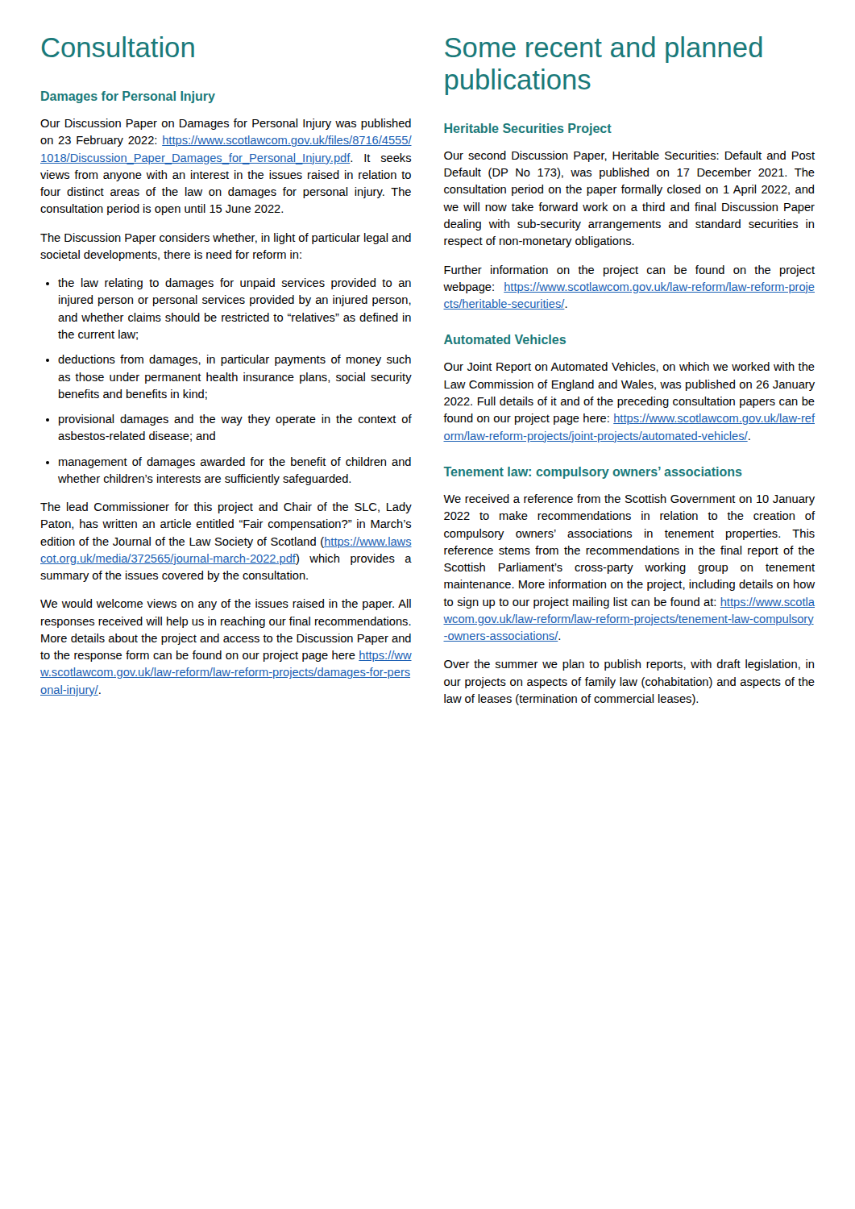Consultation
Damages for Personal Injury
Our Discussion Paper on Damages for Personal Injury was published on 23 February 2022: https://www.scotlawcom.gov.uk/files/8716/4555/1018/Discussion_Paper_Damages_for_Personal_Injury.pdf. It seeks views from anyone with an interest in the issues raised in relation to four distinct areas of the law on damages for personal injury. The consultation period is open until 15 June 2022.
The Discussion Paper considers whether, in light of particular legal and societal developments, there is need for reform in:
the law relating to damages for unpaid services provided to an injured person or personal services provided by an injured person, and whether claims should be restricted to “relatives” as defined in the current law;
deductions from damages, in particular payments of money such as those under permanent health insurance plans, social security benefits and benefits in kind;
provisional damages and the way they operate in the context of asbestos-related disease; and
management of damages awarded for the benefit of children and whether children’s interests are sufficiently safeguarded.
The lead Commissioner for this project and Chair of the SLC, Lady Paton, has written an article entitled “Fair compensation?” in March’s edition of the Journal of the Law Society of Scotland (https://www.lawscot.org.uk/media/372565/journal-march-2022.pdf) which provides a summary of the issues covered by the consultation.
We would welcome views on any of the issues raised in the paper. All responses received will help us in reaching our final recommendations. More details about the project and access to the Discussion Paper and to the response form can be found on our project page here https://www.scotlawcom.gov.uk/law-reform/law-reform-projects/damages-for-personal-injury/.
Some recent and planned publications
Heritable Securities Project
Our second Discussion Paper, Heritable Securities: Default and Post Default (DP No 173), was published on 17 December 2021. The consultation period on the paper formally closed on 1 April 2022, and we will now take forward work on a third and final Discussion Paper dealing with sub-security arrangements and standard securities in respect of non-monetary obligations.
Further information on the project can be found on the project webpage: https://www.scotlawcom.gov.uk/law-reform/law-reform-projects/heritable-securities/.
Automated Vehicles
Our Joint Report on Automated Vehicles, on which we worked with the Law Commission of England and Wales, was published on 26 January 2022. Full details of it and of the preceding consultation papers can be found on our project page here: https://www.scotlawcom.gov.uk/law-reform/law-reform-projects/joint-projects/automated-vehicles/.
Tenement law: compulsory owners’ associations
We received a reference from the Scottish Government on 10 January 2022 to make recommendations in relation to the creation of compulsory owners’ associations in tenement properties. This reference stems from the recommendations in the final report of the Scottish Parliament’s cross-party working group on tenement maintenance. More information on the project, including details on how to sign up to our project mailing list can be found at: https://www.scotlawcom.gov.uk/law-reform/law-reform-projects/tenement-law-compulsory-owners-associations/.
Over the summer we plan to publish reports, with draft legislation, in our projects on aspects of family law (cohabitation) and aspects of the law of leases (termination of commercial leases).